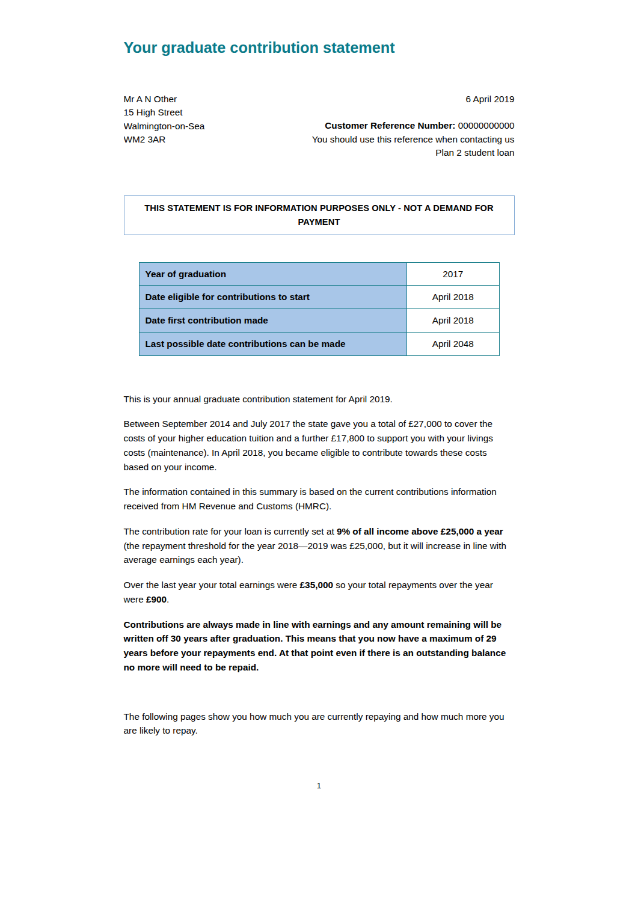Your graduate contribution statement
6 April 2019
Customer Reference Number: 00000000000
You should use this reference when contacting us
Plan 2 student loan
Mr A N Other
15 High Street
Walmington-on-Sea
WM2 3AR
THIS STATEMENT IS FOR INFORMATION PURPOSES ONLY - NOT A DEMAND FOR PAYMENT
| Year of graduation | 2017 |
| Date eligible for contributions to start | April 2018 |
| Date first contribution made | April 2018 |
| Last possible date contributions can be made | April 2048 |
This is your annual graduate contribution statement for April 2019.
Between September 2014 and July 2017 the state gave you a total of £27,000 to cover the costs of your higher education tuition and a further £17,800 to support you with your livings costs (maintenance). In April 2018, you became eligible to contribute towards these costs based on your income.
The information contained in this summary is based on the current contributions information received from HM Revenue and Customs (HMRC).
The contribution rate for your loan is currently set at 9% of all income above £25,000 a year (the repayment threshold for the year 2018—2019 was £25,000, but it will increase in line with average earnings each year).
Over the last year your total earnings were £35,000 so your total repayments over the year were £900.
Contributions are always made in line with earnings and any amount remaining will be written off 30 years after graduation. This means that you now have a maximum of 29 years before your repayments end. At that point even if there is an outstanding balance no more will need to be repaid.
The following pages show you how much you are currently repaying and how much more you are likely to repay.
1